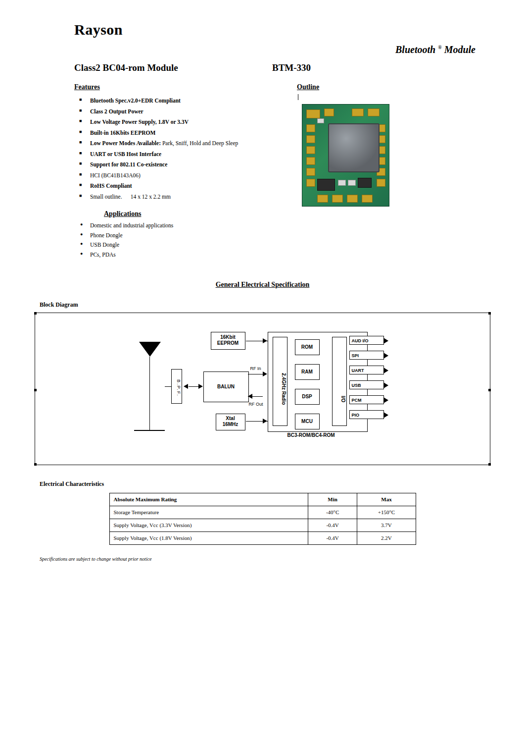Rayson
Bluetooth ® Module
Class2 BC04-rom Module
BTM-330
Features
Bluetooth Spec.v2.0+EDR Compliant
Class 2 Output Power
Low Voltage Power Supply, 1.8V or 3.3V
Built-in 16Kbits EEPROM
Low Power Modes Available: Park, Sniff, Hold and Deep Sleep
UART or USB Host Interface
Support for 802.11 Co-existence
HCI (BC41B143A06)
RoHS Compliant
Small outline. 14 x 12 x 2.2 mm
Applications
Domestic and industrial applications
Phone Dongle
USB Dongle
PCs, PDAs
Outline
General Electrical Specification
Block Diagram
B.P.F.
BALUN
16Kbit
EEPROM
RF In
RF Out
Xtal
16MHz
2.4GHz Radio
ROM
RAM
DSP
MCU
I/O
BC3-ROM/BC4-ROM
AUD I/O
SPI
UART
USB
PCM
PIO
Electrical Characteristics
| Absolute Maximum Rating | Min | Max |
| --- | --- | --- |
| Storage Temperature | -40°C | +150°C |
| Supply Voltage, Vcc (3.3V Version) | -0.4V | 3.7V |
| Supply Voltage, Vcc (1.8V Version) | -0.4V | 2.2V |
Specifications are subject to change without prior notice